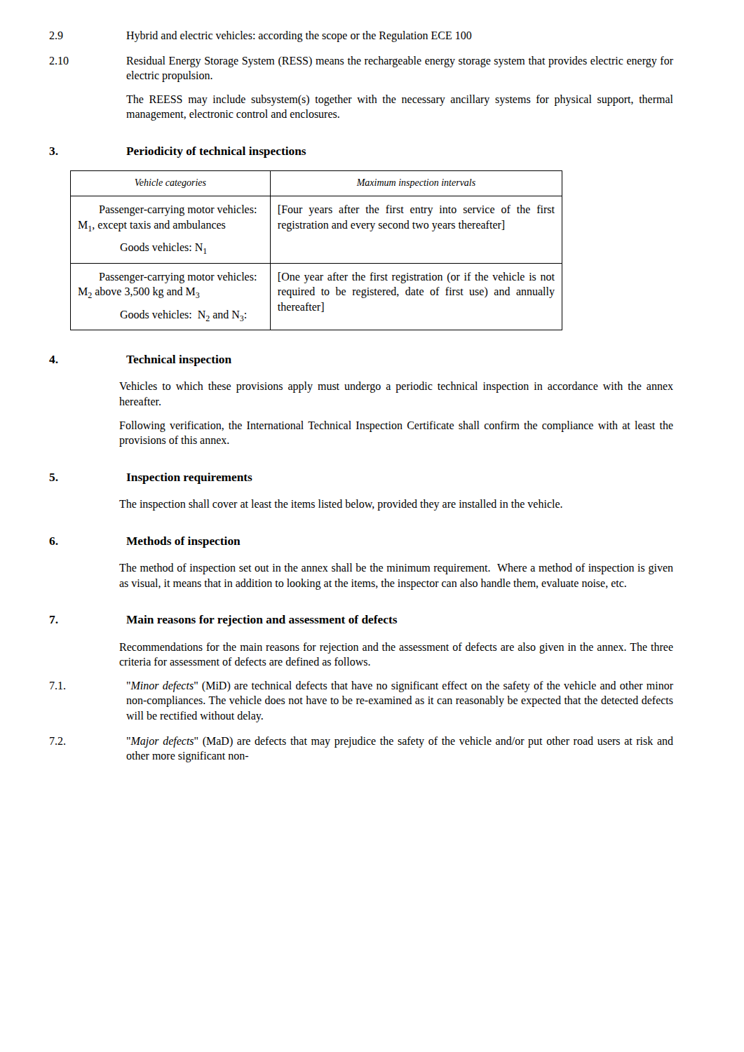2.9
Hybrid and electric vehicles: according the scope or the Regulation ECE 100
2.10
Residual Energy Storage System (RESS) means the rechargeable energy storage system that provides electric energy for electric propulsion.
The REESS may include subsystem(s) together with the necessary ancillary systems for physical support, thermal management, electronic control and enclosures.
3.
Periodicity of technical inspections
| Vehicle categories | Maximum inspection intervals |
| --- | --- |
| Passenger-carrying motor vehicles: M 1 , except taxis and ambulances Goods vehicles: N 1 | [Four years after the first entry into service of the first registration and every second two years thereafter] |
| Passenger-carrying motor vehicles: M 2 above 3,500 kg and M 3 Goods vehicles: N 2 and N 3 : | [One year after the first registration (or if the vehicle is not required to be registered, date of first use) and annually thereafter] |
4.
Technical inspection
Vehicles to which these provisions apply must undergo a periodic technical inspection in accordance with the annex hereafter.
Following verification, the International Technical Inspection Certificate shall confirm the compliance with at least the provisions of this annex.
5.
Inspection requirements
The inspection shall cover at least the items listed below, provided they are installed in the vehicle.
6.
Methods of inspection
The method of inspection set out in the annex shall be the minimum requirement. Where a method of inspection is given as visual, it means that in addition to looking at the items, the inspector can also handle them, evaluate noise, etc.
7.
Main reasons for rejection and assessment of defects
Recommendations for the main reasons for rejection and the assessment of defects are also given in the annex. The three criteria for assessment of defects are defined as follows.
7.1.
"Minor defects" (MiD) are technical defects that have no significant effect on the safety of the vehicle and other minor non-compliances. The vehicle does not have to be re-examined as it can reasonably be expected that the detected defects will be rectified without delay.
7.2.
"Major defects" (MaD) are defects that may prejudice the safety of the vehicle and/or put other road users at risk and other more significant non-